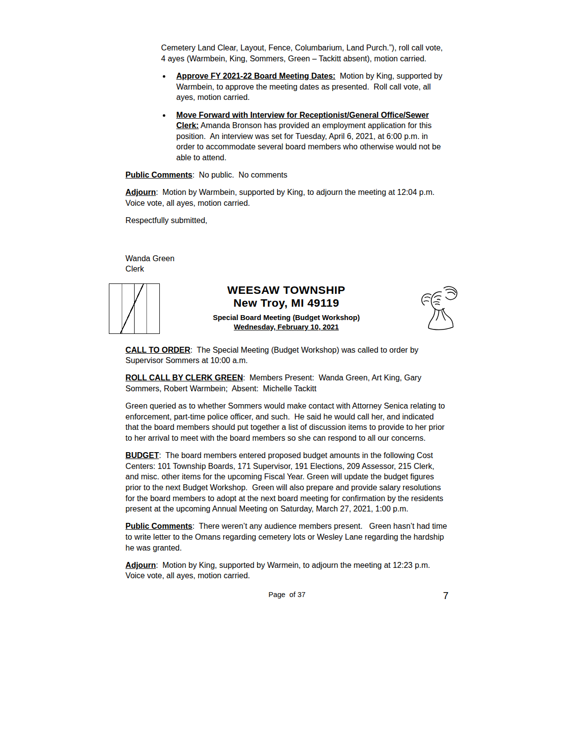Cemetery Land Clear, Layout, Fence, Columbarium, Land Purch.”), roll call vote, 4 ayes (Warmbein, King, Sommers, Green – Tackitt absent), motion carried.
Approve FY 2021-22 Board Meeting Dates: Motion by King, supported by Warmbein, to approve the meeting dates as presented. Roll call vote, all ayes, motion carried.
Move Forward with Interview for Receptionist/General Office/Sewer Clerk: Amanda Bronson has provided an employment application for this position. An interview was set for Tuesday, April 6, 2021, at 6:00 p.m. in order to accommodate several board members who otherwise would not be able to attend.
Public Comments: No public. No comments
Adjourn: Motion by Warmbein, supported by King, to adjourn the meeting at 12:04 p.m. Voice vote, all ayes, motion carried.
Respectfully submitted,
Wanda Green
Clerk
WEESAW TOWNSHIP
New Troy, MI 49119
Special Board Meeting (Budget Workshop)
Wednesday, February 10, 2021
CALL TO ORDER: The Special Meeting (Budget Workshop) was called to order by Supervisor Sommers at 10:00 a.m.
ROLL CALL BY CLERK GREEN: Members Present: Wanda Green, Art King, Gary Sommers, Robert Warmbein; Absent: Michelle Tackitt
Green queried as to whether Sommers would make contact with Attorney Senica relating to enforcement, part-time police officer, and such. He said he would call her, and indicated that the board members should put together a list of discussion items to provide to her prior to her arrival to meet with the board members so she can respond to all our concerns.
BUDGET: The board members entered proposed budget amounts in the following Cost Centers: 101 Township Boards, 171 Supervisor, 191 Elections, 209 Assessor, 215 Clerk, and misc. other items for the upcoming Fiscal Year. Green will update the budget figures prior to the next Budget Workshop. Green will also prepare and provide salary resolutions for the board members to adopt at the next board meeting for confirmation by the residents present at the upcoming Annual Meeting on Saturday, March 27, 2021, 1:00 p.m.
Public Comments: There weren’t any audience members present. Green hasn’t had time to write letter to the Omans regarding cemetery lots or Wesley Lane regarding the hardship he was granted.
Adjourn: Motion by King, supported by Warmein, to adjourn the meeting at 12:23 p.m. Voice vote, all ayes, motion carried.
Page of 37
7